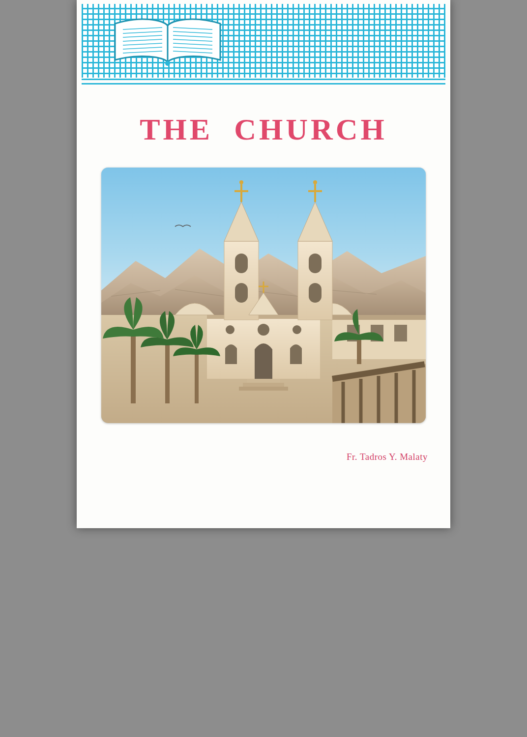THE CHURCH
Fr. Tadros Y. Malaty